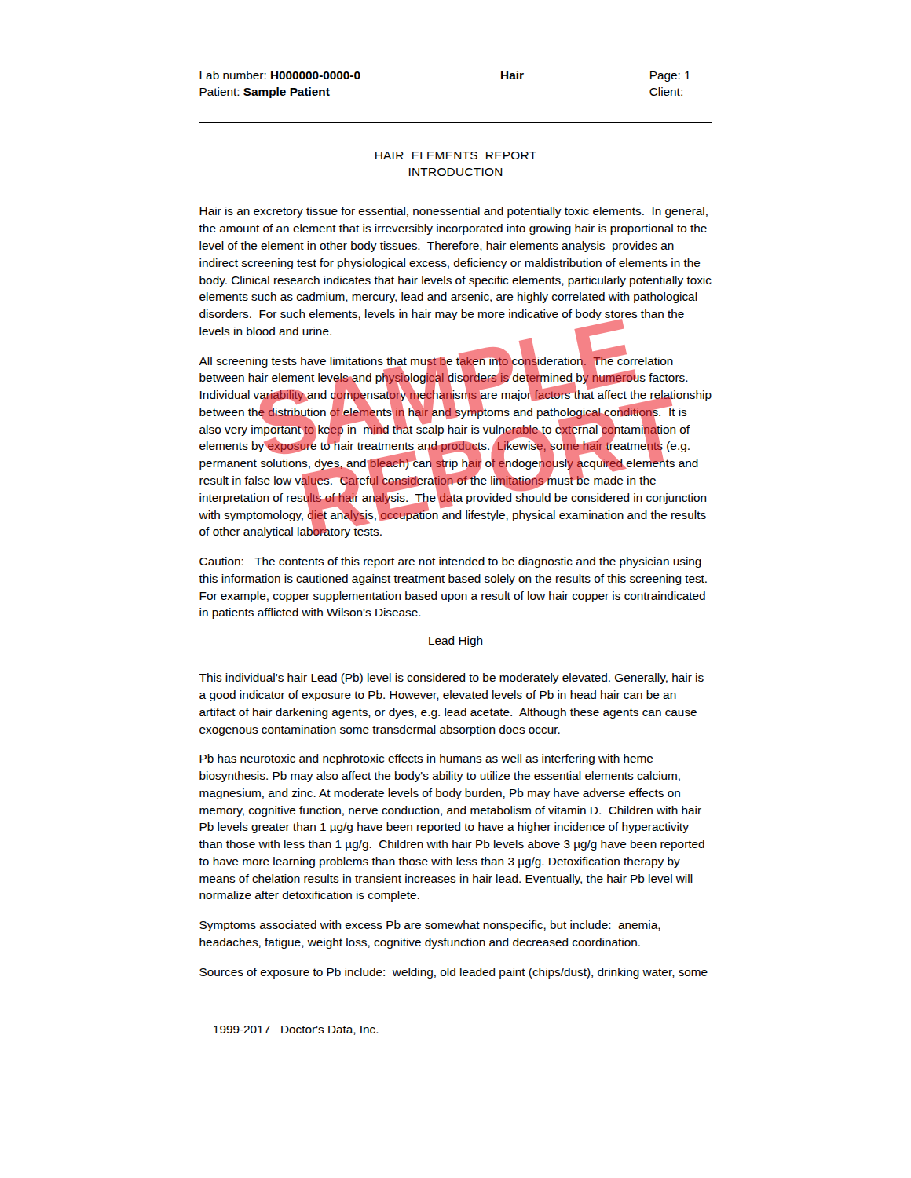SAMPLE REPORT
Lab number: H000000-0000-0
Patient: Sample Patient
Hair
Page: 1
Client:
HAIR ELEMENTS REPORT
INTRODUCTION
Hair is an excretory tissue for essential, nonessential and potentially toxic elements. In general, the amount of an element that is irreversibly incorporated into growing hair is proportional to the level of the element in other body tissues. Therefore, hair elements analysis provides an indirect screening test for physiological excess, deficiency or maldistribution of elements in the body. Clinical research indicates that hair levels of specific elements, particularly potentially toxic elements such as cadmium, mercury, lead and arsenic, are highly correlated with pathological disorders. For such elements, levels in hair may be more indicative of body stores than the levels in blood and urine.
All screening tests have limitations that must be taken into consideration. The correlation between hair element levels and physiological disorders is determined by numerous factors. Individual variability and compensatory mechanisms are major factors that affect the relationship between the distribution of elements in hair and symptoms and pathological conditions. It is also very important to keep in mind that scalp hair is vulnerable to external contamination of elements by exposure to hair treatments and products. Likewise, some hair treatments (e.g. permanent solutions, dyes, and bleach) can strip hair of endogenously acquired elements and result in false low values. Careful consideration of the limitations must be made in the interpretation of results of hair analysis. The data provided should be considered in conjunction with symptomology, diet analysis, occupation and lifestyle, physical examination and the results of other analytical laboratory tests.
Caution: The contents of this report are not intended to be diagnostic and the physician using this information is cautioned against treatment based solely on the results of this screening test. For example, copper supplementation based upon a result of low hair copper is contraindicated in patients afflicted with Wilson's Disease.
Lead High
This individual's hair Lead (Pb) level is considered to be moderately elevated. Generally, hair is a good indicator of exposure to Pb. However, elevated levels of Pb in head hair can be an artifact of hair darkening agents, or dyes, e.g. lead acetate. Although these agents can cause exogenous contamination some transdermal absorption does occur.
Pb has neurotoxic and nephrotoxic effects in humans as well as interfering with heme biosynthesis. Pb may also affect the body's ability to utilize the essential elements calcium, magnesium, and zinc. At moderate levels of body burden, Pb may have adverse effects on memory, cognitive function, nerve conduction, and metabolism of vitamin D. Children with hair Pb levels greater than 1 µg/g have been reported to have a higher incidence of hyperactivity than those with less than 1 µg/g. Children with hair Pb levels above 3 µg/g have been reported to have more learning problems than those with less than 3 µg/g. Detoxification therapy by means of chelation results in transient increases in hair lead. Eventually, the hair Pb level will normalize after detoxification is complete.
Symptoms associated with excess Pb are somewhat nonspecific, but include: anemia, headaches, fatigue, weight loss, cognitive dysfunction and decreased coordination.
Sources of exposure to Pb include: welding, old leaded paint (chips/dust), drinking water, some
1999-2017 Doctor's Data, Inc.